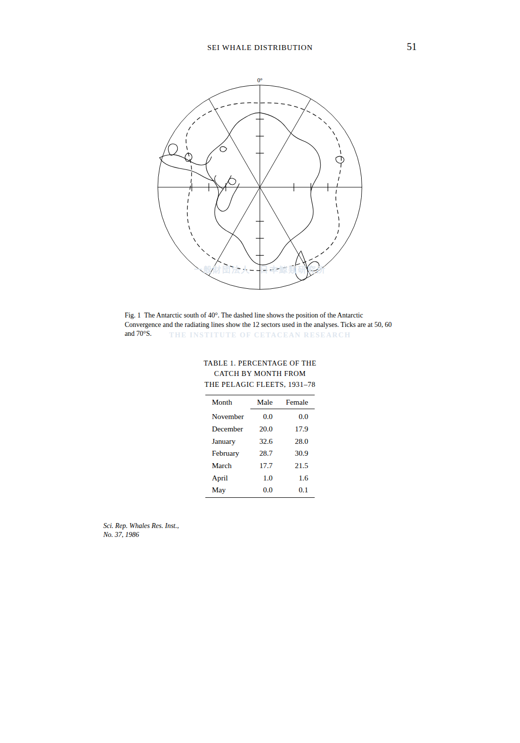Sei Whale Distribution 51
0°
Fig. 1 The Antarctic south of 40°. The dashed line shows the position of the Antarctic Convergence and the radiating lines show the 12 sectors used in the analyses. Ticks are at 50, 60 and 70°S.
一般財団法人　日本鯨類研究所
THE INSTITUTE OF CETACEAN RESEARCH
Table 1. Percentage of the
catch by month from
the pelagic fleets, 1931–78
| Month | Male | Female |
| --- | --- | --- |
| November | 0.0 | 0.0 |
| December | 20.0 | 17.9 |
| January | 32.6 | 28.0 |
| February | 28.7 | 30.9 |
| March | 17.7 | 21.5 |
| April | 1.0 | 1.6 |
| May | 0.0 | 0.1 |
Sci. Rep. Whales Res. Inst.,
No. 37, 1986